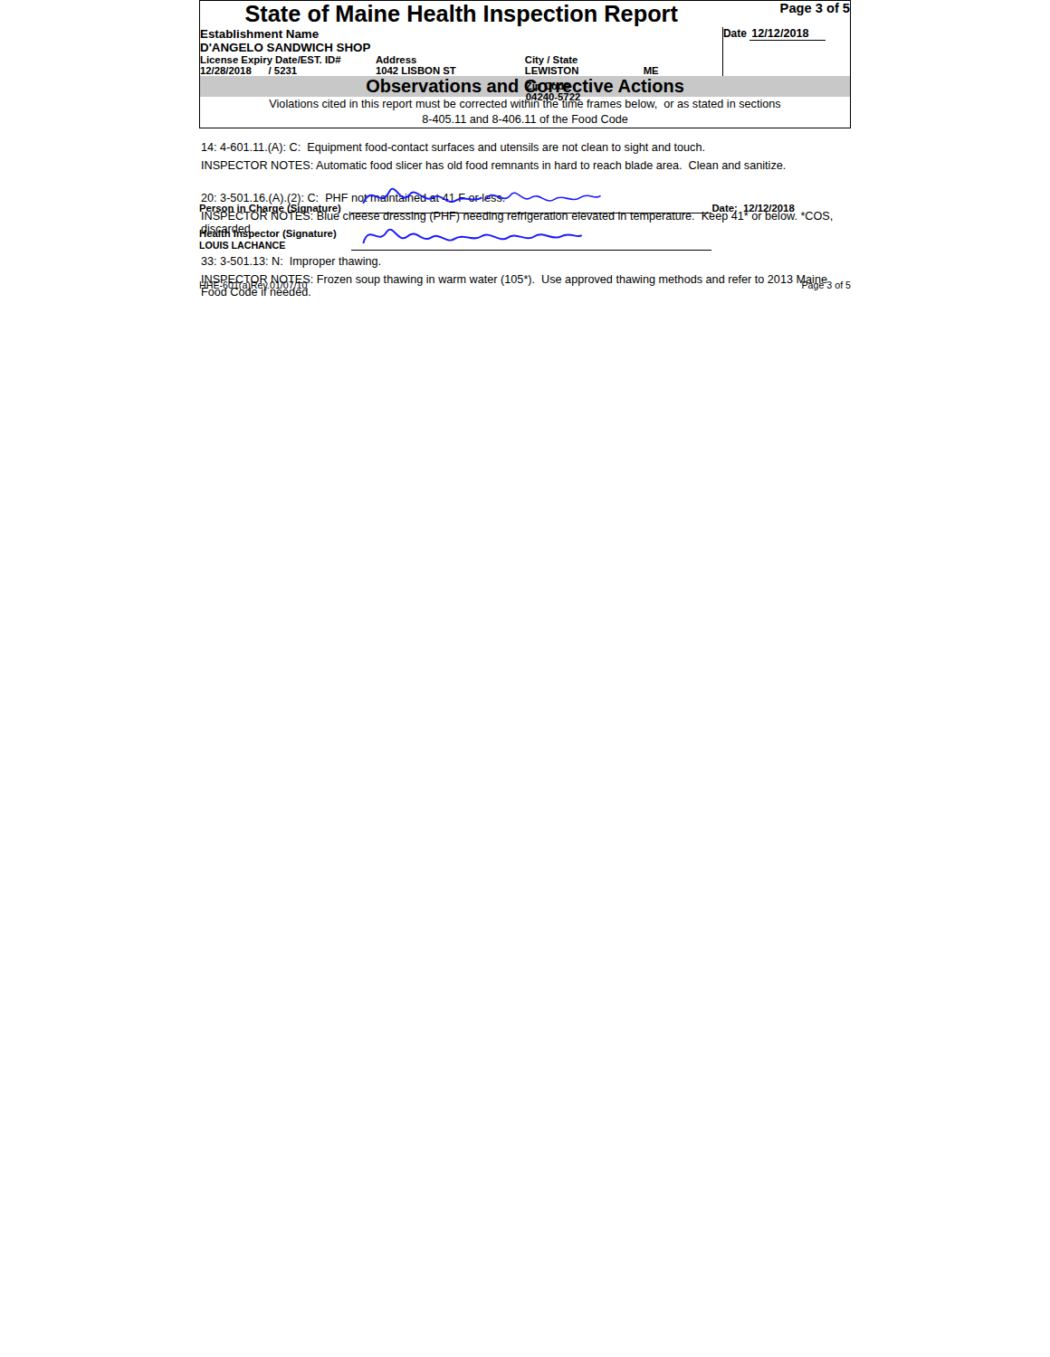| State of Maine Health Inspection Report | Page 3 of 5 |
| Establishment Name | Date 12/12/2018 |
| D'ANGELO SANDWICH SHOP |
| License Expiry Date/EST. ID# 12/28/2018 / 5231 | Address 1042 LISBON ST | City / State LEWISTON | ME |
| Observations and Corrective Actions |
| Violations cited in this report must be corrected within the time frames below, or as stated in sections 8-405.11 and 8-406.11 of the Food Code |
14: 4-601.11.(A): C: Equipment food-contact surfaces and utensils are not clean to sight and touch.
INSPECTOR NOTES: Automatic food slicer has old food remnants in hard to reach blade area. Clean and sanitize.
20: 3-501.16.(A).(2): C: PHF not maintained at 41 F or less.
INSPECTOR NOTES: Blue cheese dressing (PHF) needing refrigeration elevated in temperature. Keep 41* or below. *COS, discarded
33: 3-501.13: N: Improper thawing.
INSPECTOR NOTES: Frozen soup thawing in warm water (105*). Use approved thawing methods and refer to 2013 Maine Food Code if needed.
| Person in Charge (Signature) | | Date: 12/12/2018 |
| Health Inspector (Signature) LOUIS LACHANCE | | |
HHE-601(a)Rev.01/07/10 Page 3 of 5
Zip Code
04240-5722